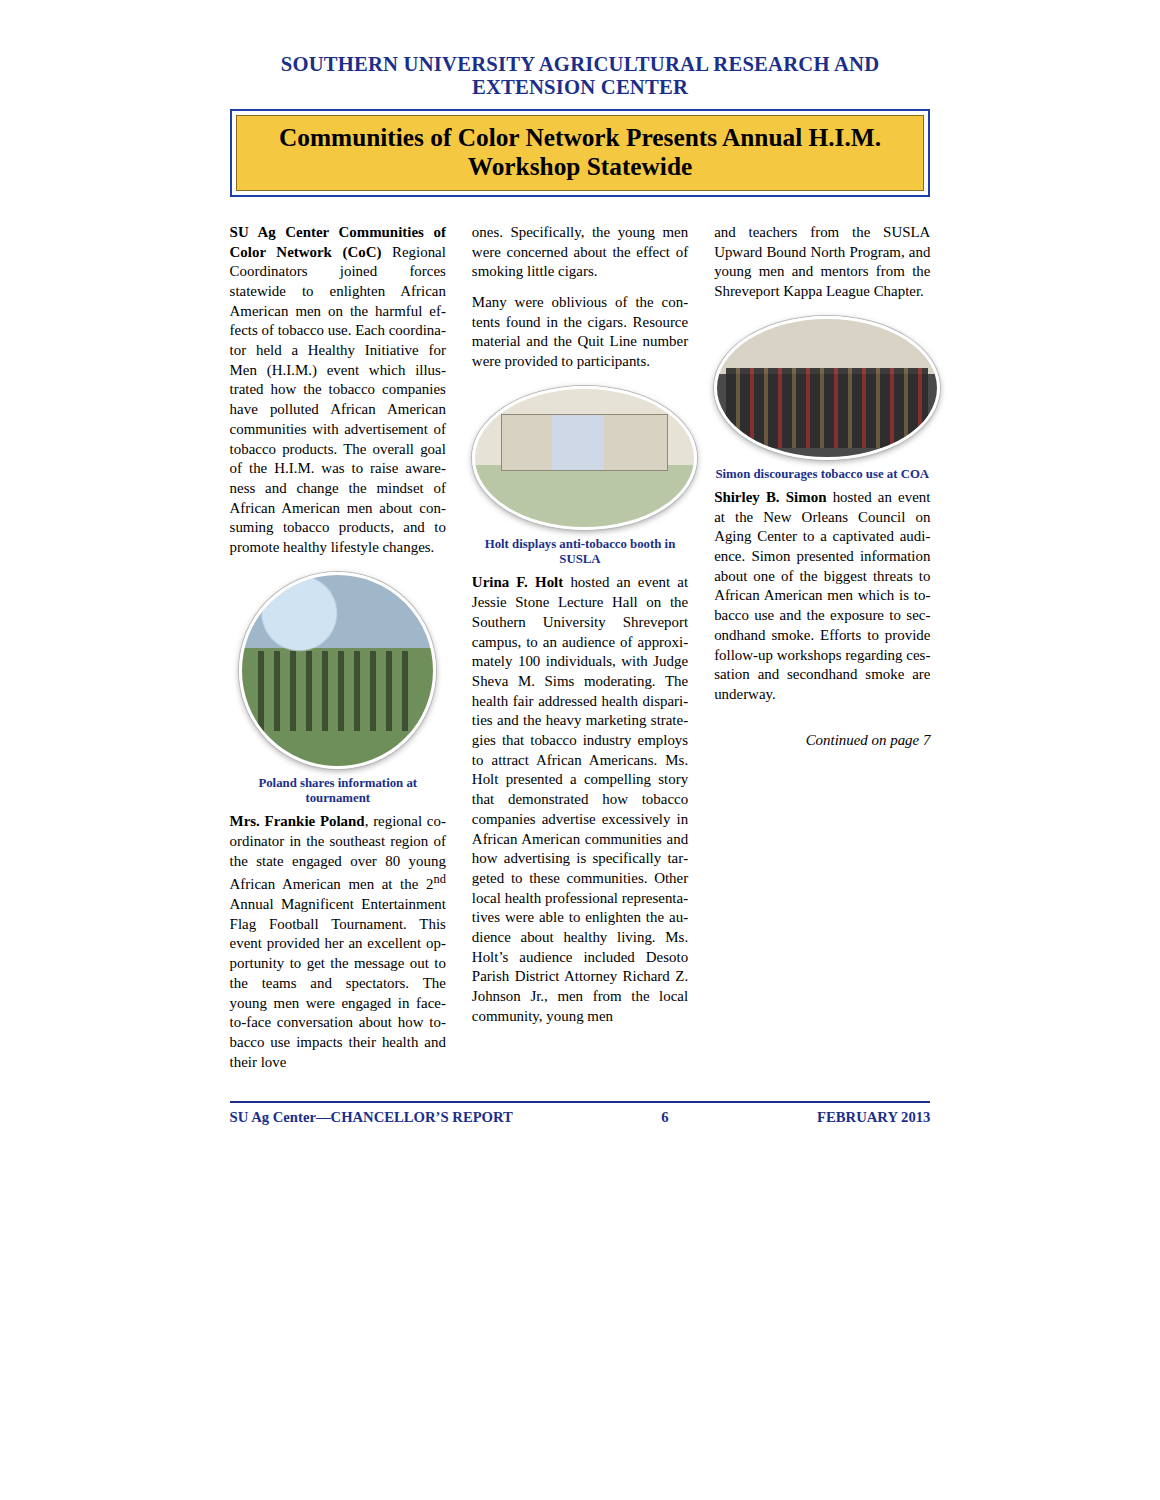SOUTHERN UNIVERSITY AGRICULTURAL RESEARCH AND EXTENSION CENTER
Communities of Color Network Presents Annual H.I.M. Workshop Statewide
SU Ag Center Communities of Color Network (CoC) Regional Coordinators joined forces statewide to enlighten African American men on the harmful effects of tobacco use. Each coordinator held a Healthy Initiative for Men (H.I.M.) event which illustrated how the tobacco companies have polluted African American communities with advertisement of tobacco products. The overall goal of the H.I.M. was to raise awareness and change the mindset of African American men about consuming tobacco products, and to promote healthy lifestyle changes.
Poland shares information at tournament
Mrs. Frankie Poland, regional coordinator in the southeast region of the state engaged over 80 young African American men at the 2nd Annual Magnificent Entertainment Flag Football Tournament. This event provided her an excellent opportunity to get the message out to the teams and spectators. The young men were engaged in face-to-face conversation about how tobacco use impacts their health and their love
ones. Specifically, the young men were concerned about the effect of smoking little cigars.
Many were oblivious of the contents found in the cigars. Resource material and the Quit Line number were provided to participants.
Holt displays anti-tobacco booth in SUSLA
Urina F. Holt hosted an event at Jessie Stone Lecture Hall on the Southern University Shreveport campus, to an audience of approximately 100 individuals, with Judge Sheva M. Sims moderating. The health fair addressed health disparities and the heavy marketing strategies that tobacco industry employs to attract African Americans. Ms. Holt presented a compelling story that demonstrated how tobacco companies advertise excessively in African American communities and how advertising is specifically targeted to these communities. Other local health professional representatives were able to enlighten the audience about healthy living. Ms. Holt’s audience included Desoto Parish District Attorney Richard Z. Johnson Jr., men from the local community, young men
and teachers from the SUSLA Upward Bound North Program, and young men and mentors from the Shreveport Kappa League Chapter.
Simon discourages tobacco use at COA
Shirley B. Simon hosted an event at the New Orleans Council on Aging Center to a captivated audience. Simon presented information about one of the biggest threats to African American men which is tobacco use and the exposure to secondhand smoke. Efforts to provide follow-up workshops regarding cessation and secondhand smoke are underway.
Continued on page 7
SU Ag Center—CHANCELLOR’S REPORT
6
FEBRUARY 2013